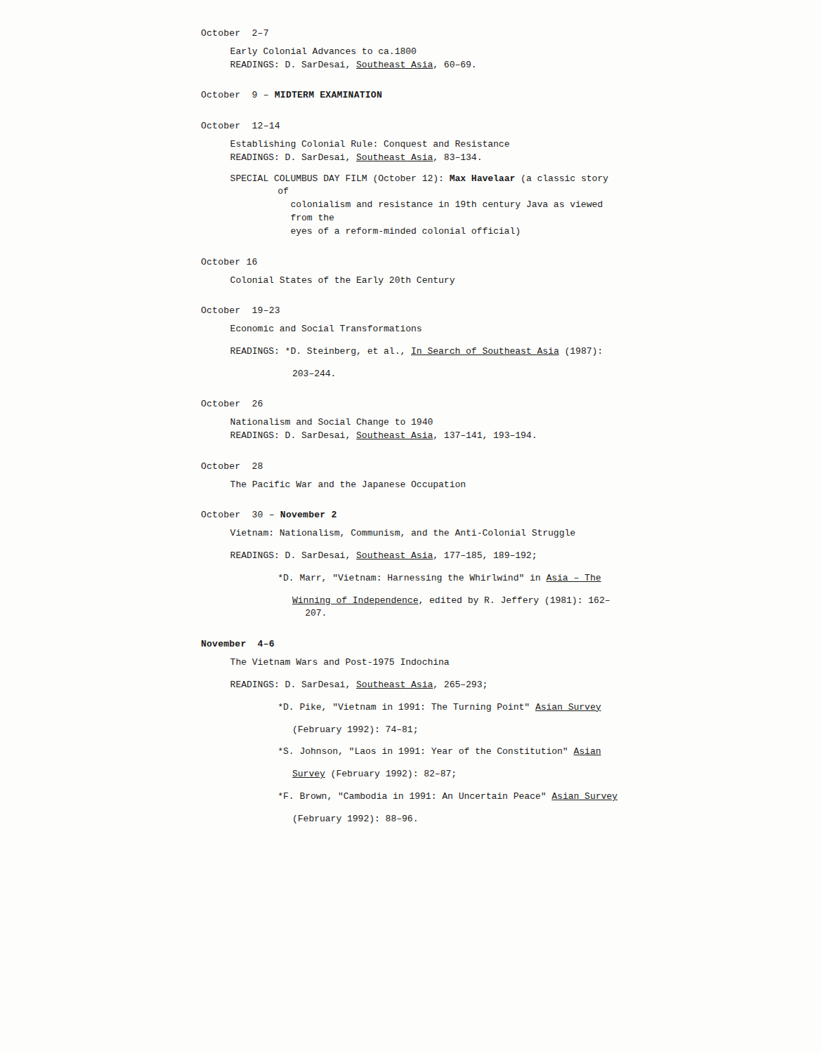October 2–7
Early Colonial Advances to ca.1800
READINGS: D. SarDesai, Southeast Asia, 60–69.
October 9 – MIDTERM EXAMINATION
October 12–14
Establishing Colonial Rule: Conquest and Resistance
READINGS: D. SarDesai, Southeast Asia, 83–134.
SPECIAL COLUMBUS DAY FILM (October 12): Max Havelaar (a classic story of colonialism and resistance in 19th century Java as viewed from the eyes of a reform-minded colonial official)
October 16
Colonial States of the Early 20th Century
October 19–23
Economic and Social Transformations
READINGS: *D. Steinberg, et al., In Search of Southeast Asia (1987):
203–244.
October 26
Nationalism and Social Change to 1940
READINGS: D. SarDesai, Southeast Asia, 137–141, 193–194.
October 28
The Pacific War and the Japanese Occupation
October 30 – November 2
Vietnam: Nationalism, Communism, and the Anti-Colonial Struggle
READINGS: D. SarDesai, Southeast Asia, 177–185, 189–192;
*D. Marr, "Vietnam: Harnessing the Whirlwind" in Asia – The
Winning of Independence, edited by R. Jeffery (1981): 162–207.
November 4–6
The Vietnam Wars and Post-1975 Indochina
READINGS: D. SarDesai, Southeast Asia, 265–293;
*D. Pike, "Vietnam in 1991: The Turning Point" Asian Survey
(February 1992): 74–81;
*S. Johnson, "Laos in 1991: Year of the Constitution" Asian
Survey (February 1992): 82–87;
*F. Brown, "Cambodia in 1991: An Uncertain Peace" Asian Survey
(February 1992): 88–96.